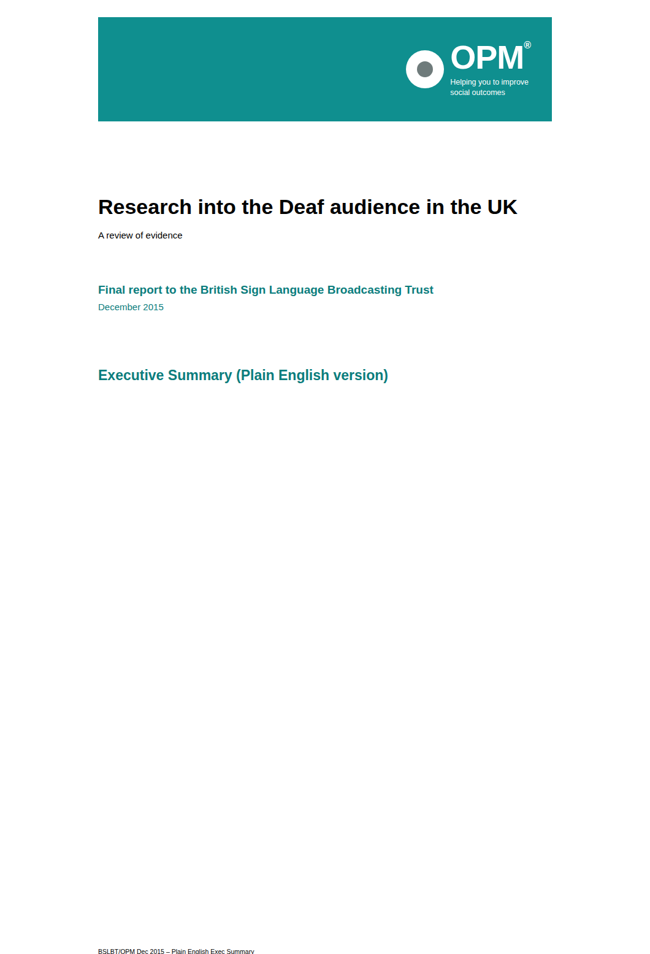OPM®
Helping you to improve
social outcomes
Research into the Deaf audience in the UK
A review of evidence
Final report to the British Sign Language Broadcasting Trust
December 2015
Executive Summary (Plain English version)
BSLBT/OPM Dec 2015 – Plain English Exec Summary